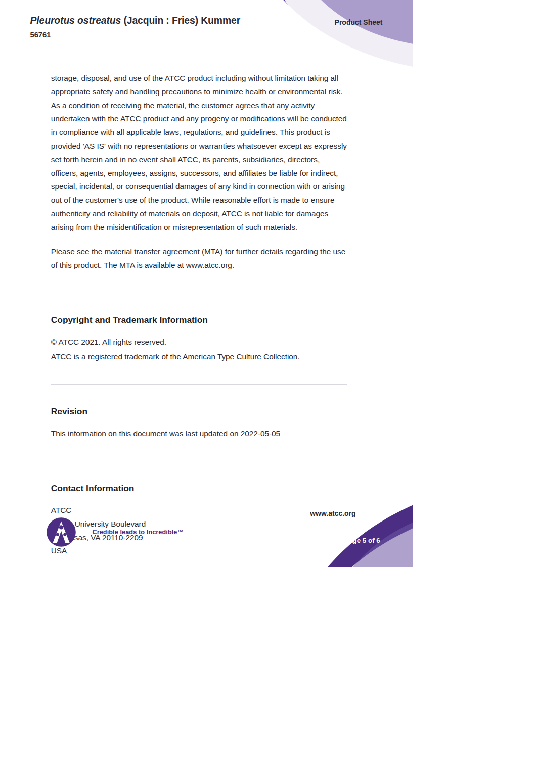Pleurotus ostreatus (Jacquin : Fries) Kummer
56761
Product Sheet
storage, disposal, and use of the ATCC product including without limitation taking all appropriate safety and handling precautions to minimize health or environmental risk. As a condition of receiving the material, the customer agrees that any activity undertaken with the ATCC product and any progeny or modifications will be conducted in compliance with all applicable laws, regulations, and guidelines. This product is provided 'AS IS' with no representations or warranties whatsoever except as expressly set forth herein and in no event shall ATCC, its parents, subsidiaries, directors, officers, agents, employees, assigns, successors, and affiliates be liable for indirect, special, incidental, or consequential damages of any kind in connection with or arising out of the customer's use of the product. While reasonable effort is made to ensure authenticity and reliability of materials on deposit, ATCC is not liable for damages arising from the misidentification or misrepresentation of such materials.
Please see the material transfer agreement (MTA) for further details regarding the use of this product. The MTA is available at www.atcc.org.
Copyright and Trademark Information
© ATCC 2021. All rights reserved.
ATCC is a registered trademark of the American Type Culture Collection.
Revision
This information on this document was last updated on 2022-05-05
Contact Information
ATCC
10801 University Boulevard
Manassas, VA 20110-2209
USA
Credible leads to Incredible™
www.atcc.org
Page 5 of 6